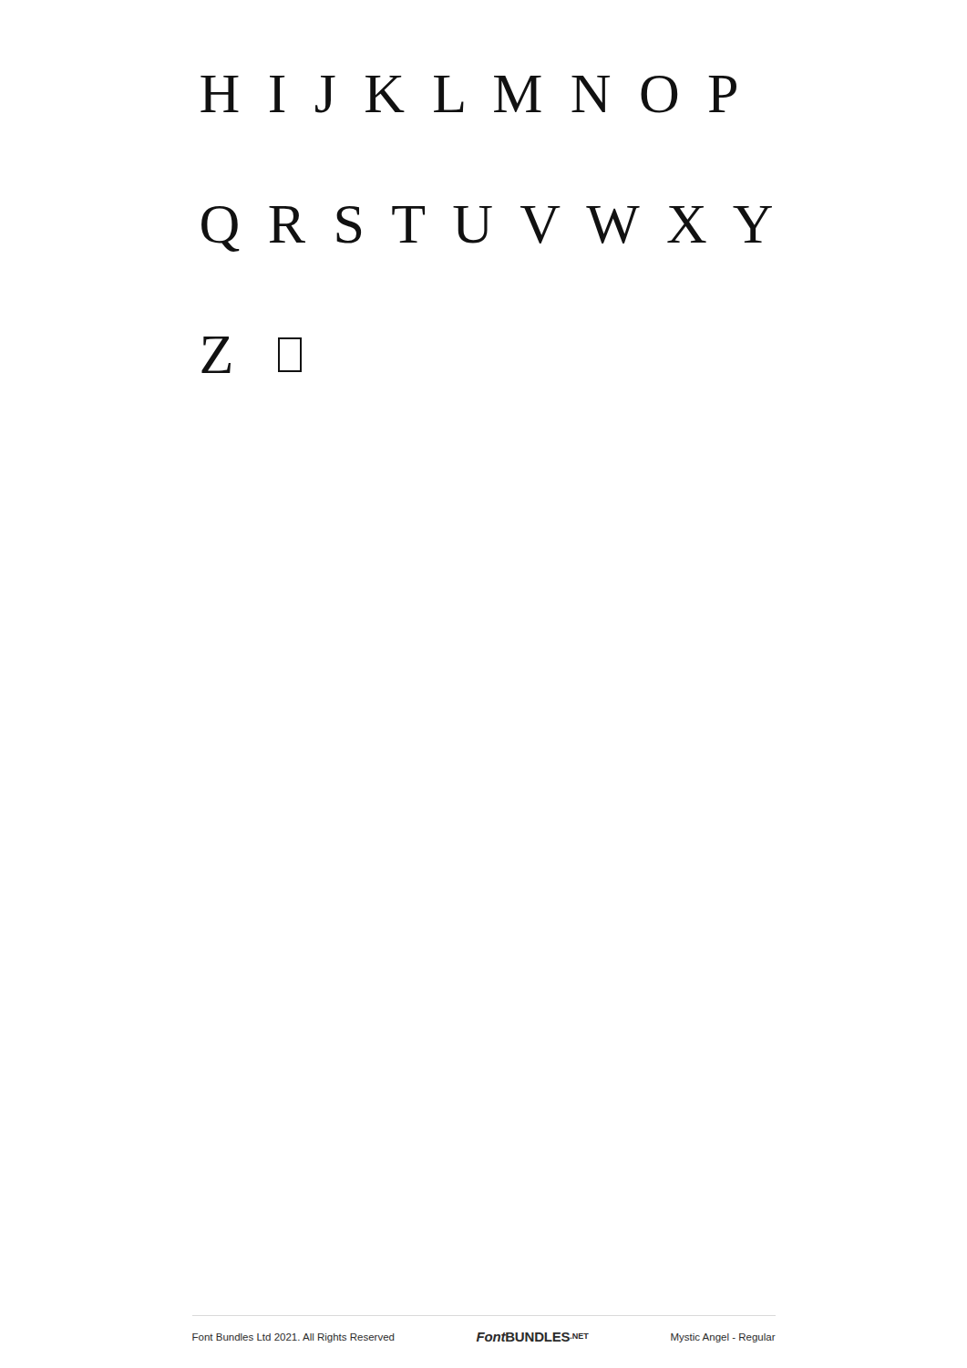H I J K L M N O P
Q R S T U V W X Y
Z
Font Bundles Ltd 2021. All Rights Reserved Font BUNDLES.NET Mystic Angel - Regular